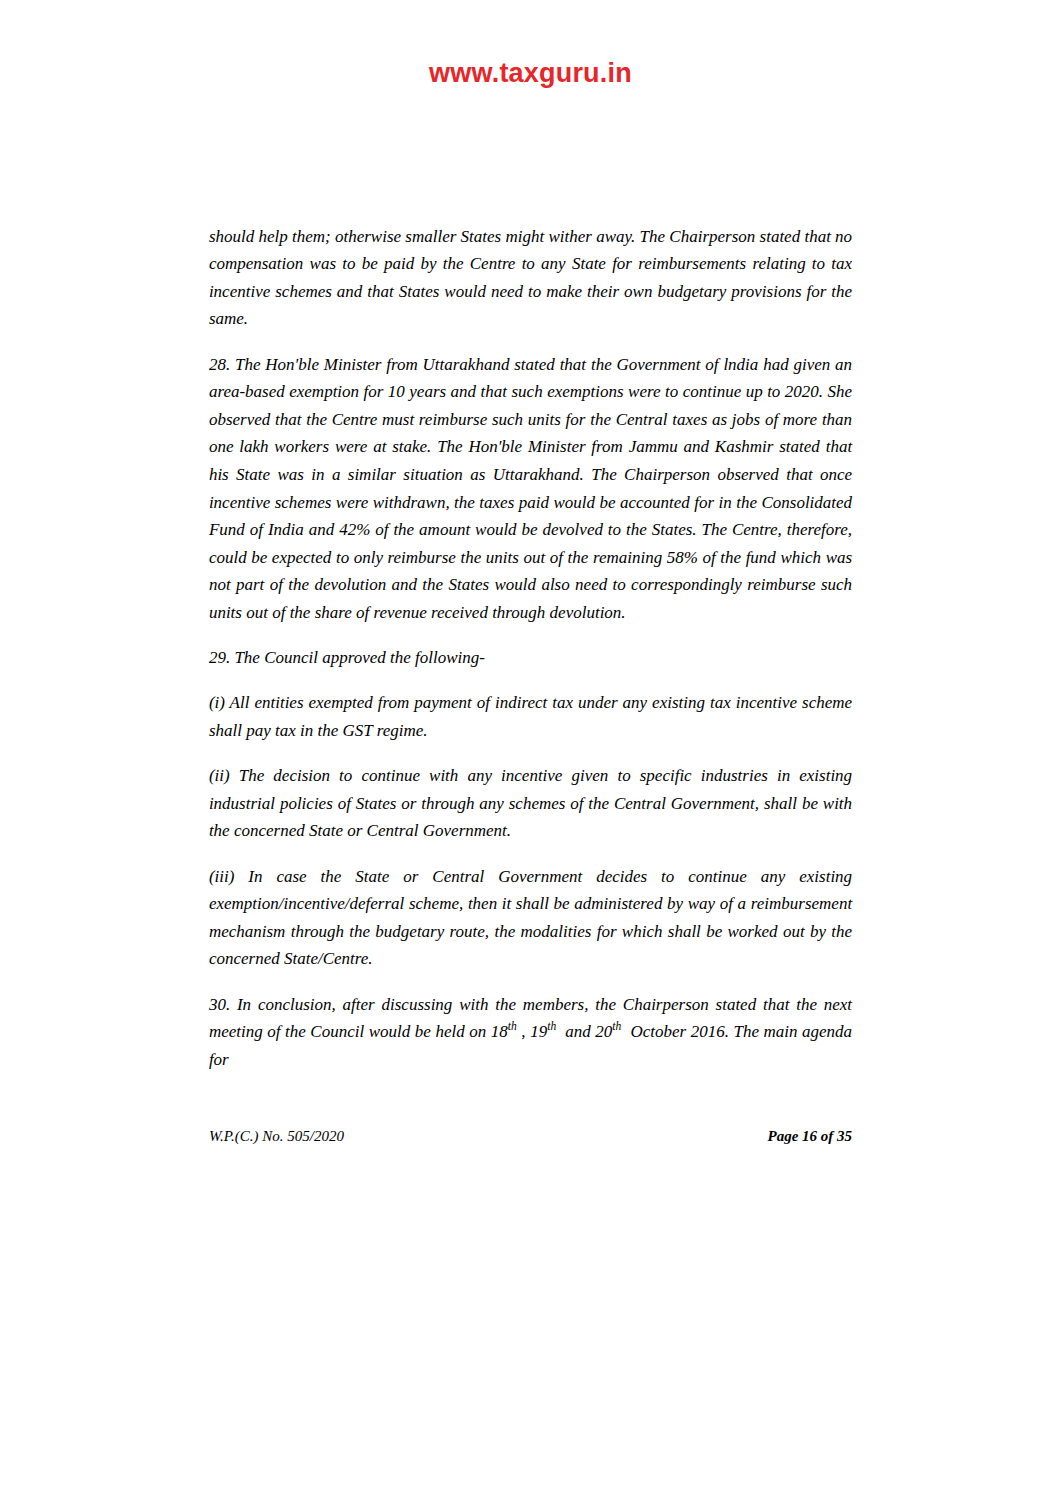www.taxguru.in
should help them; otherwise smaller States might wither away. The Chairperson stated that no compensation was to be paid by the Centre to any State for reimbursements relating to tax incentive schemes and that States would need to make their own budgetary provisions for the same.
28. The Hon'ble Minister from Uttarakhand stated that the Government of lndia had given an area-based exemption for 10 years and that such exemptions were to continue up to 2020. She observed that the Centre must reimburse such units for the Central taxes as jobs of more than one lakh workers were at stake. The Hon'ble Minister from Jammu and Kashmir stated that his State was in a similar situation as Uttarakhand. The Chairperson observed that once incentive schemes were withdrawn, the taxes paid would be accounted for in the Consolidated Fund of India and 42% of the amount would be devolved to the States. The Centre, therefore, could be expected to only reimburse the units out of the remaining 58% of the fund which was not part of the devolution and the States would also need to correspondingly reimburse such units out of the share of revenue received through devolution.
29. The Council approved the following-
(i) All entities exempted from payment of indirect tax under any existing tax incentive scheme shall pay tax in the GST regime.
(ii) The decision to continue with any incentive given to specific industries in existing industrial policies of States or through any schemes of the Central Government, shall be with the concerned State or Central Government.
(iii) In case the State or Central Government decides to continue any existing exemption/incentive/deferral scheme, then it shall be administered by way of a reimbursement mechanism through the budgetary route, the modalities for which shall be worked out by the concerned State/Centre.
30. In conclusion, after discussing with the members, the Chairperson stated that the next meeting of the Council would be held on 18th , 19th and 20th October 2016. The main agenda for
W.P.(C.) No. 505/2020
Page 16 of 35